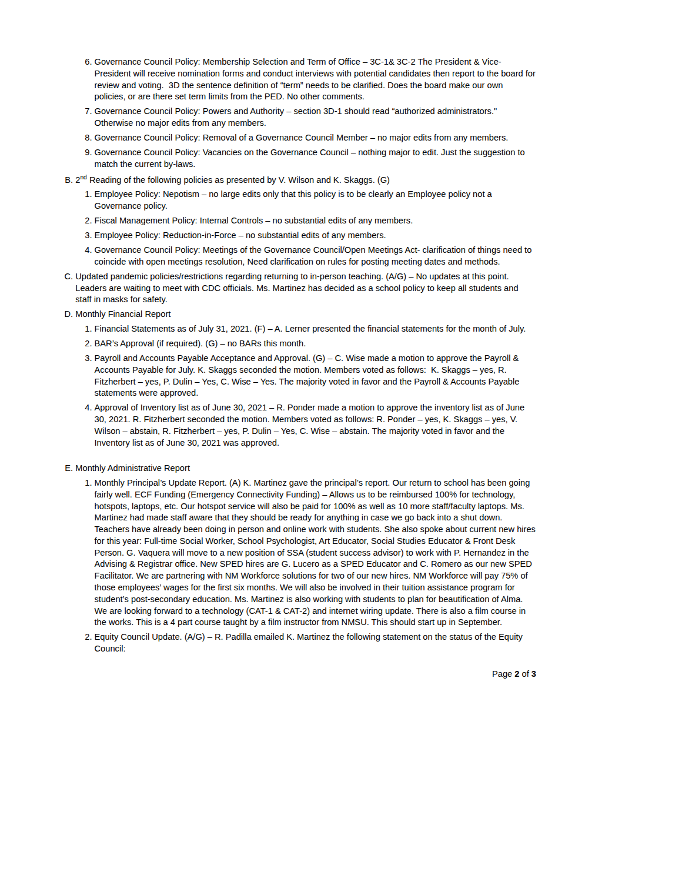Governance Council Policy: Membership Selection and Term of Office – 3C-1& 3C-2 The President & Vice-President will receive nomination forms and conduct interviews with potential candidates then report to the board for review and voting. 3D the sentence definition of “term” needs to be clarified. Does the board make our own policies, or are there set term limits from the PED. No other comments.
Governance Council Policy: Powers and Authority – section 3D-1 should read “authorized administrators." Otherwise no major edits from any members.
Governance Council Policy: Removal of a Governance Council Member – no major edits from any members.
Governance Council Policy: Vacancies on the Governance Council – nothing major to edit. Just the suggestion to match the current by-laws.
2nd Reading of the following policies as presented by V. Wilson and K. Skaggs. (G)
Employee Policy: Nepotism – no large edits only that this policy is to be clearly an Employee policy not a Governance policy.
Fiscal Management Policy: Internal Controls – no substantial edits of any members.
Employee Policy: Reduction-in-Force – no substantial edits of any members.
Governance Council Policy: Meetings of the Governance Council/Open Meetings Act- clarification of things need to coincide with open meetings resolution, Need clarification on rules for posting meeting dates and methods.
Updated pandemic policies/restrictions regarding returning to in-person teaching. (A/G) – No updates at this point. Leaders are waiting to meet with CDC officials. Ms. Martinez has decided as a school policy to keep all students and staff in masks for safety.
Monthly Financial Report
Financial Statements as of July 31, 2021. (F) – A. Lerner presented the financial statements for the month of July.
BAR’s Approval (if required). (G) – no BARs this month.
Payroll and Accounts Payable Acceptance and Approval. (G) – C. Wise made a motion to approve the Payroll & Accounts Payable for July. K. Skaggs seconded the motion. Members voted as follows: K. Skaggs – yes, R. Fitzherbert – yes, P. Dulin – Yes, C. Wise – Yes. The majority voted in favor and the Payroll & Accounts Payable statements were approved.
Approval of Inventory list as of June 30, 2021 – R. Ponder made a motion to approve the inventory list as of June 30, 2021. R. Fitzherbert seconded the motion. Members voted as follows: R. Ponder – yes, K. Skaggs – yes, V. Wilson – abstain, R. Fitzherbert – yes, P. Dulin – Yes, C. Wise – abstain. The majority voted in favor and the Inventory list as of June 30, 2021 was approved.
Monthly Administrative Report
Monthly Principal’s Update Report. (A) K. Martinez gave the principal’s report. Our return to school has been going fairly well. ECF Funding (Emergency Connectivity Funding) – Allows us to be reimbursed 100% for technology, hotspots, laptops, etc. Our hotspot service will also be paid for 100% as well as 10 more staff/faculty laptops. Ms. Martinez had made staff aware that they should be ready for anything in case we go back into a shut down. Teachers have already been doing in person and online work with students. She also spoke about current new hires for this year: Full-time Social Worker, School Psychologist, Art Educator, Social Studies Educator & Front Desk Person. G. Vaquera will move to a new position of SSA (student success advisor) to work with P. Hernandez in the Advising & Registrar office. New SPED hires are G. Lucero as a SPED Educator and C. Romero as our new SPED Facilitator. We are partnering with NM Workforce solutions for two of our new hires. NM Workforce will pay 75% of those employees’ wages for the first six months. We will also be involved in their tuition assistance program for student’s post-secondary education. Ms. Martinez is also working with students to plan for beautification of Alma. We are looking forward to a technology (CAT-1 & CAT-2) and internet wiring update. There is also a film course in the works. This is a 4 part course taught by a film instructor from NMSU. This should start up in September.
Equity Council Update. (A/G) – R. Padilla emailed K. Martinez the following statement on the status of the Equity Council:
Page 2 of 3